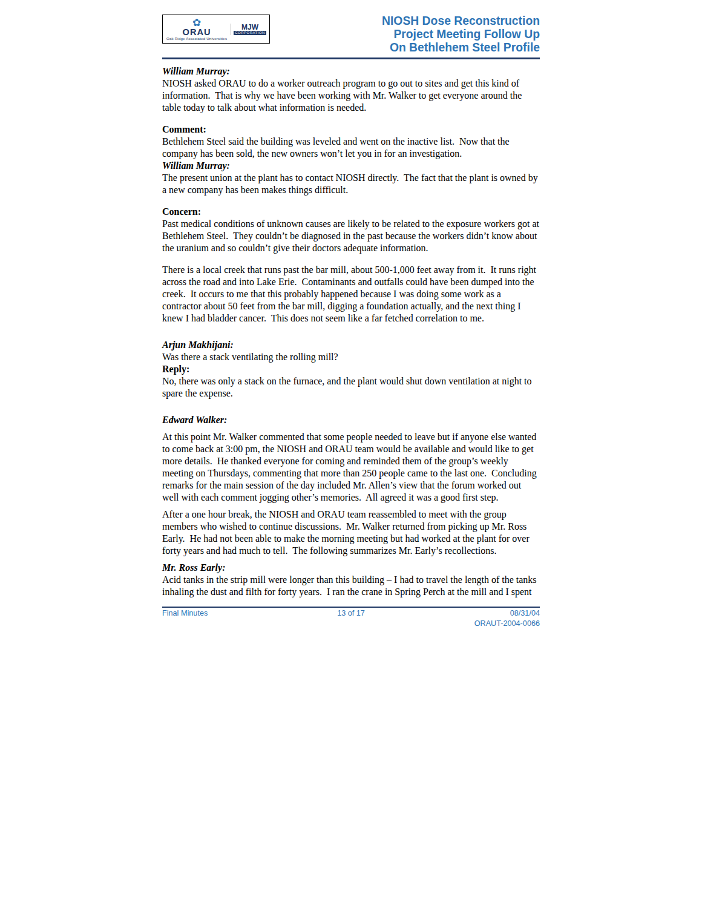✿
ORAU
Oak Ridge Associated Universities
MJW
CORPORATION
NIOSH Dose Reconstruction
Project Meeting Follow Up
On Bethlehem Steel Profile
William Murray:
NIOSH asked ORAU to do a worker outreach program to go out to sites and get this kind of information. That is why we have been working with Mr. Walker to get everyone around the table today to talk about what information is needed.
Comment:
Bethlehem Steel said the building was leveled and went on the inactive list. Now that the company has been sold, the new owners won’t let you in for an investigation.
William Murray:
The present union at the plant has to contact NIOSH directly. The fact that the plant is owned by a new company has been makes things difficult.
Concern:
Past medical conditions of unknown causes are likely to be related to the exposure workers got at Bethlehem Steel. They couldn’t be diagnosed in the past because the workers didn’t know about the uranium and so couldn’t give their doctors adequate information.
There is a local creek that runs past the bar mill, about 500-1,000 feet away from it. It runs right across the road and into Lake Erie. Contaminants and outfalls could have been dumped into the creek. It occurs to me that this probably happened because I was doing some work as a contractor about 50 feet from the bar mill, digging a foundation actually, and the next thing I knew I had bladder cancer. This does not seem like a far fetched correlation to me.
Arjun Makhijani:
Was there a stack ventilating the rolling mill?
Reply:
No, there was only a stack on the furnace, and the plant would shut down ventilation at night to spare the expense.
Edward Walker:
At this point Mr. Walker commented that some people needed to leave but if anyone else wanted to come back at 3:00 pm, the NIOSH and ORAU team would be available and would like to get more details. He thanked everyone for coming and reminded them of the group’s weekly meeting on Thursdays, commenting that more than 250 people came to the last one. Concluding remarks for the main session of the day included Mr. Allen’s view that the forum worked out well with each comment jogging other’s memories. All agreed it was a good first step.
After a one hour break, the NIOSH and ORAU team reassembled to meet with the group members who wished to continue discussions. Mr. Walker returned from picking up Mr. Ross Early. He had not been able to make the morning meeting but had worked at the plant for over forty years and had much to tell. The following summarizes Mr. Early’s recollections.
Mr. Ross Early:
Acid tanks in the strip mill were longer than this building – I had to travel the length of the tanks inhaling the dust and filth for forty years. I ran the crane in Spring Perch at the mill and I spent
Final Minutes
13 of 17
08/31/04 ORAUT-2004-0066